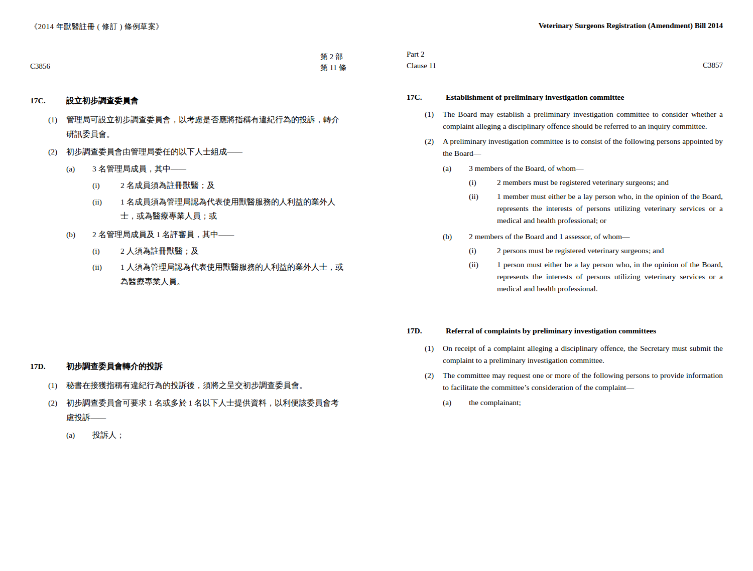《2014 年獸醫註冊 ( 修訂 ) 條例草案》
C3856
第 2 部
第 11 條
17C.
設立初步調查委員會
(1) 管理局可設立初步調查委員會，以考慮是否應將指稱有違紀行為的投訴，轉介研訊委員會。
(2) 初步調查委員會由管理局委任的以下人士組成——
(a) 3 名管理局成員，其中——
(i) 2 名成員須為註冊獸醫；及
(ii) 1 名成員須為管理局認為代表使用獸醫服務的人利益的業外人士，或為醫療專業人員；或
(b) 2 名管理局成員及 1 名評審員，其中——
(i) 2 人須為註冊獸醫；及
(ii) 1 人須為管理局認為代表使用獸醫服務的人利益的業外人士，或為醫療專業人員。
17D.
初步調查委員會轉介的投訴
(1) 秘書在接獲指稱有違紀行為的投訴後，須將之呈交初步調查委員會。
(2) 初步調查委員會可要求 1 名或多於 1 名以下人士提供資料，以利便該委員會考慮投訴——
(a) 投訴人；
Veterinary Surgeons Registration (Amendment) Bill 2014
Part 2
Clause 11
C3857
17C.
Establishment of preliminary investigation committee
(1) The Board may establish a preliminary investigation committee to consider whether a complaint alleging a disciplinary offence should be referred to an inquiry committee.
(2) A preliminary investigation committee is to consist of the following persons appointed by the Board—
(a) 3 members of the Board, of whom—
(i) 2 members must be registered veterinary surgeons; and
(ii) 1 member must either be a lay person who, in the opinion of the Board, represents the interests of persons utilizing veterinary services or a medical and health professional; or
(b) 2 members of the Board and 1 assessor, of whom—
(i) 2 persons must be registered veterinary surgeons; and
(ii) 1 person must either be a lay person who, in the opinion of the Board, represents the interests of persons utilizing veterinary services or a medical and health professional.
17D.
Referral of complaints by preliminary investigation committees
(1) On receipt of a complaint alleging a disciplinary offence, the Secretary must submit the complaint to a preliminary investigation committee.
(2) The committee may request one or more of the following persons to provide information to facilitate the committee’s consideration of the complaint—
(a) the complainant;